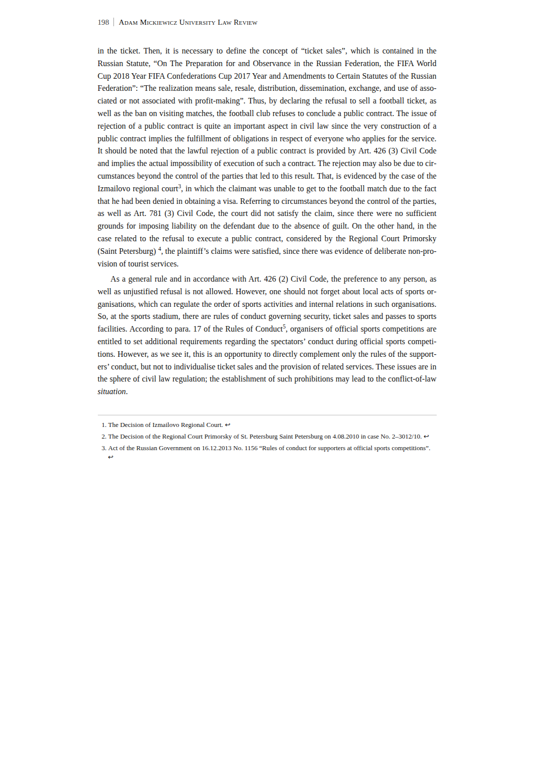198 Adam Mickiewicz University Law Review
in the ticket. Then, it is necessary to define the concept of “ticket sales”, which is contained in the Russian Statute, “On The Preparation for and Observance in the Russian Federation, the FIFA World Cup 2018 Year FIFA Confederations Cup 2017 Year and Amendments to Certain Statutes of the Russian Federation”: “The realization means sale, resale, distribution, dissemination, exchange, and use of associated or not associated with profit-making”. Thus, by declaring the refusal to sell a football ticket, as well as the ban on visiting matches, the football club refuses to conclude a public contract. The issue of rejection of a public contract is quite an important aspect in civil law since the very construction of a public contract implies the fulfillment of obligations in respect of everyone who applies for the service. It should be noted that the lawful rejection of a public contract is provided by Art. 426 (3) Civil Code and implies the actual impossibility of execution of such a contract. The rejection may also be due to circumstances beyond the control of the parties that led to this result. That, is evidenced by the case of the Izmailovo regional court3, in which the claimant was unable to get to the football match due to the fact that he had been denied in obtaining a visa. Referring to circumstances beyond the control of the parties, as well as Art. 781 (3) Civil Code, the court did not satisfy the claim, since there were no sufficient grounds for imposing liability on the defendant due to the absence of guilt. On the other hand, in the case related to the refusal to execute a public contract, considered by the Regional Court Primorsky (Saint Petersburg) 4, the plaintiff’s claims were satisfied, since there was evidence of deliberate non-provision of tourist services.
As a general rule and in accordance with Art. 426 (2) Civil Code, the preference to any person, as well as unjustified refusal is not allowed. However, one should not forget about local acts of sports organisations, which can regulate the order of sports activities and internal relations in such organisations. So, at the sports stadium, there are rules of conduct governing security, ticket sales and passes to sports facilities. According to para. 17 of the Rules of Conduct5, organisers of official sports competitions are entitled to set additional requirements regarding the spectators’ conduct during official sports competitions. However, as we see it, this is an opportunity to directly complement only the rules of the supporters’ conduct, but not to individualise ticket sales and the provision of related services. These issues are in the sphere of civil law regulation; the establishment of such prohibitions may lead to the conflict-of-law situation.
The Decision of Izmailovo Regional Court. ↩
The Decision of the Regional Court Primorsky of St. Petersburg Saint Petersburg on 4.08.2010 in case No. 2–3012/10. ↩
Act of the Russian Government on 16.12.2013 No. 1156 “Rules of conduct for supporters at official sports competitions”. ↩